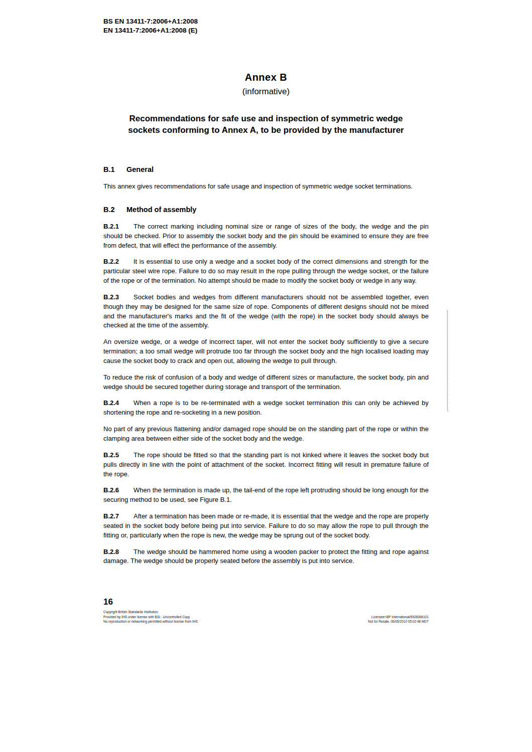BS EN 13411-7:2006+A1:2008 EN 13411-7:2006+A1:2008 (E)
Annex B
(informative)
Recommendations for safe use and inspection of symmetric wedge
sockets conforming to Annex A, to be provided by the manufacturer
B.1 General
This annex gives recommendations for safe usage and inspection of symmetric wedge socket terminations.
B.2 Method of assembly
B.2.1 The correct marking including nominal size or range of sizes of the body, the wedge and the pin should be checked. Prior to assembly the socket body and the pin should be examined to ensure they are free from defect, that will effect the performance of the assembly.
B.2.2 It is essential to use only a wedge and a socket body of the correct dimensions and strength for the particular steel wire rope. Failure to do so may result in the rope pulling through the wedge socket, or the failure of the rope or of the termination. No attempt should be made to modify the socket body or wedge in any way.
B.2.3 Socket bodies and wedges from different manufacturers should not be assembled together, even though they may be designed for the same size of rope. Components of different designs should not be mixed and the manufacturer's marks and the fit of the wedge (with the rope) in the socket body should always be checked at the time of the assembly.
An oversize wedge, or a wedge of incorrect taper, will not enter the socket body sufficiently to give a secure termination; a too small wedge will protrude too far through the socket body and the high localised loading may cause the socket body to crack and open out, allowing the wedge to pull through.
To reduce the risk of confusion of a body and wedge of different sizes or manufacture, the socket body, pin and wedge should be secured together during storage and transport of the termination.
B.2.4 When a rope is to be re-terminated with a wedge socket termination this can only be achieved by shortening the rope and re-socketing in a new position.
No part of any previous flattening and/or damaged rope should be on the standing part of the rope or within the clamping area between either side of the socket body and the wedge.
B.2.5 The rope should be fitted so that the standing part is not kinked where it leaves the socket body but pulls directly in line with the point of attachment of the socket. Incorrect fitting will result in premature failure of the rope.
B.2.6 When the termination is made up, the tail-end of the rope left protruding should be long enough for the securing method to be used, see Figure B.1.
B.2.7 After a termination has been made or re-made, it is essential that the wedge and the rope are properly seated in the socket body before being put into service. Failure to do so may allow the rope to pull through the fitting or, particularly when the rope is new, the wedge may be sprung out of the socket body.
B.2.8 The wedge should be hammered home using a wooden packer to protect the fitting and rope against damage. The wedge should be properly seated before the assembly is put into service.
16
Copyright British Standards Institution
Provided by IHS under license with BSI - Uncontrolled Copy
No reproduction or networking permitted without license from IHS
Licensee=BP International/5928366101
Not for Resale, 06/05/2010 05:02:48 MDT